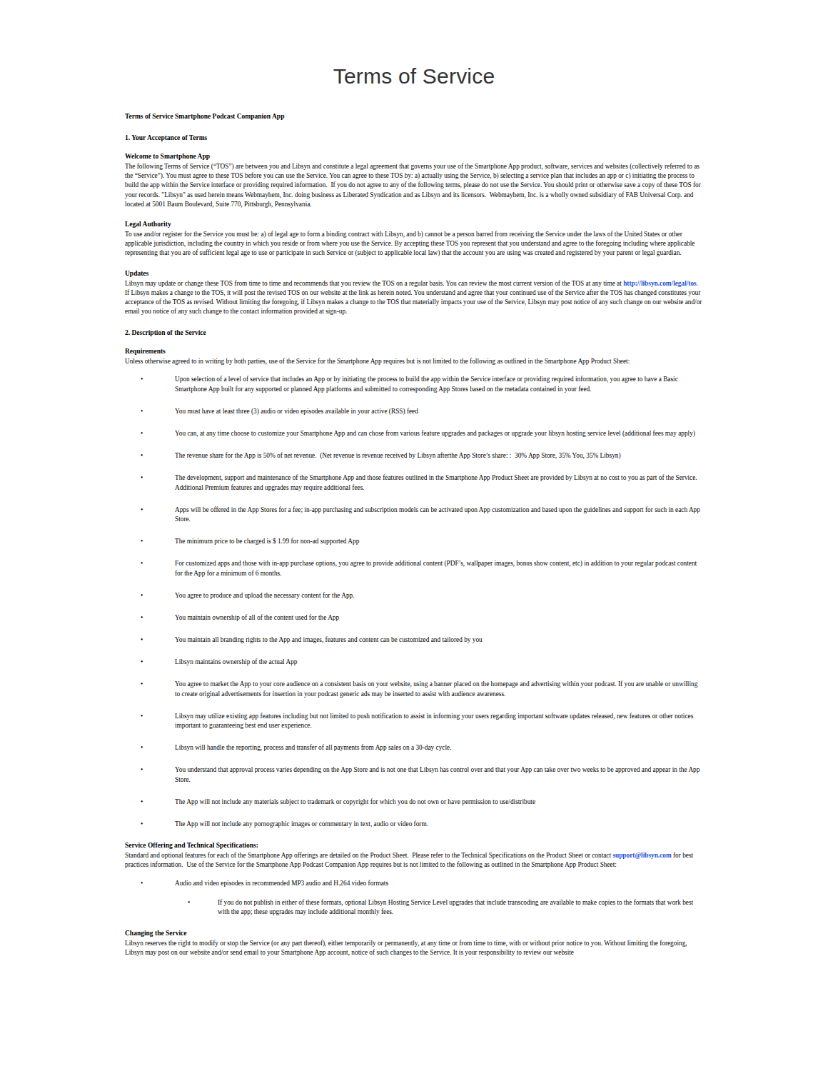Terms of Service
Terms of Service Smartphone Podcast Companion App
1. Your Acceptance of Terms
Welcome to Smartphone App
The following Terms of Service (“TOS”) are between you and Libsyn and constitute a legal agreement that governs your use of the Smartphone App product, software, services and websites (collectively referred to as the “Service”). You must agree to these TOS before you can use the Service. You can agree to these TOS by: a) actually using the Service, b) selecting a service plan that includes an app or c) initiating the process to build the app within the Service interface or providing required information. If you do not agree to any of the following terms, please do not use the Service. You should print or otherwise save a copy of these TOS for your records. "Libsyn" as used herein means Webmayhem, Inc. doing business as Liberated Syndication and as Libsyn and its licensors. Webmayhem, Inc. is a wholly owned subsidiary of FAB Universal Corp. and located at 5001 Baum Boulevard, Suite 770, Pittsburgh, Pennsylvania.
Legal Authority
To use and/or register for the Service you must be: a) of legal age to form a binding contract with Libsyn, and b) cannot be a person barred from receiving the Service under the laws of the United States or other applicable jurisdiction, including the country in which you reside or from where you use the Service. By accepting these TOS you represent that you understand and agree to the foregoing including where applicable representing that you are of sufficient legal age to use or participate in such Service or (subject to applicable local law) that the account you are using was created and registered by your parent or legal guardian.
Updates
Libsyn may update or change these TOS from time to time and recommends that you review the TOS on a regular basis. You can review the most current version of the TOS at any time at http://libsyn.com/legal/tos. If Libsyn makes a change to the TOS, it will post the revised TOS on our website at the link as herein noted. You understand and agree that your continued use of the Service after the TOS has changed constitutes your acceptance of the TOS as revised. Without limiting the foregoing, if Libsyn makes a change to the TOS that materially impacts your use of the Service, Libsyn may post notice of any such change on our website and/or email you notice of any such change to the contact information provided at sign-up.
2. Description of the Service
Requirements
Unless otherwise agreed to in writing by both parties, use of the Service for the Smartphone App requires but is not limited to the following as outlined in the Smartphone App Product Sheet:
Upon selection of a level of service that includes an App or by initiating the process to build the app within the Service interface or providing required information, you agree to have a Basic Smartphone App built for any supported or planned App platforms and submitted to corresponding App Stores based on the metadata contained in your feed.
You must have at least three (3) audio or video episodes available in your active (RSS) feed
You can, at any time choose to customize your Smartphone App and can chose from various feature upgrades and packages or upgrade your libsyn hosting service level (additional fees may apply)
The revenue share for the App is 50% of net revenue. (Net revenue is revenue received by Libsyn afterthe App Store’s share: : 30% App Store, 35% You, 35% Libsyn)
The development, support and maintenance of the Smartphone App and those features outlined in the Smartphone App Product Sheet are provided by Libsyn at no cost to you as part of the Service. Additional Premium features and upgrades may require additional fees.
Apps will be offered in the App Stores for a fee; in-app purchasing and subscription models can be activated upon App customization and based upon the guidelines and support for such in each App Store.
The minimum price to be charged is $ 1.99 for non-ad supported App
For customized apps and those with in-app purchase options, you agree to provide additional content (PDF’s, wallpaper images, bonus show content, etc) in addition to your regular podcast content for the App for a minimum of 6 months.
You agree to produce and upload the necessary content for the App.
You maintain ownership of all of the content used for the App
You maintain all branding rights to the App and images, features and content can be customized and tailored by you
Libsyn maintains ownership of the actual App
You agree to market the App to your core audience on a consistent basis on your website, using a banner placed on the homepage and advertising within your podcast. If you are unable or unwilling to create original advertisements for insertion in your podcast generic ads may be inserted to assist with audience awareness.
Libsyn may utilize existing app features including but not limited to push notification to assist in informing your users regarding important software updates released, new features or other notices important to guaranteeing best end user experience.
Libsyn will handle the reporting, process and transfer of all payments from App sales on a 30-day cycle.
You understand that approval process varies depending on the App Store and is not one that Libsyn has control over and that your App can take over two weeks to be approved and appear in the App Store.
The App will not include any materials subject to trademark or copyright for which you do not own or have permission to use/distribute
The App will not include any pornographic images or commentary in text, audio or video form.
Service Offering and Technical Specifications:
Standard and optional features for each of the Smartphone App offerings are detailed on the Product Sheet. Please refer to the Technical Specifications on the Product Sheet or contact support@libsyn.com for best practices information. Use of the Service for the Smartphone App Podcast Companion App requires but is not limited to the following as outlined in the Smartphone App Product Sheet:
Audio and video episodes in recommended MP3 audio and H.264 video formats
If you do not publish in either of these formats, optional Libsyn Hosting Service Level upgrades that include transcoding are available to make copies to the formats that work best with the app; these upgrades may include additional monthly fees.
Changing the Service
Libsyn reserves the right to modify or stop the Service (or any part thereof), either temporarily or permanently, at any time or from time to time, with or without prior notice to you. Without limiting the foregoing, Libsyn may post on our website and/or send email to your Smartphone App account, notice of such changes to the Service. It is your responsibility to review our website